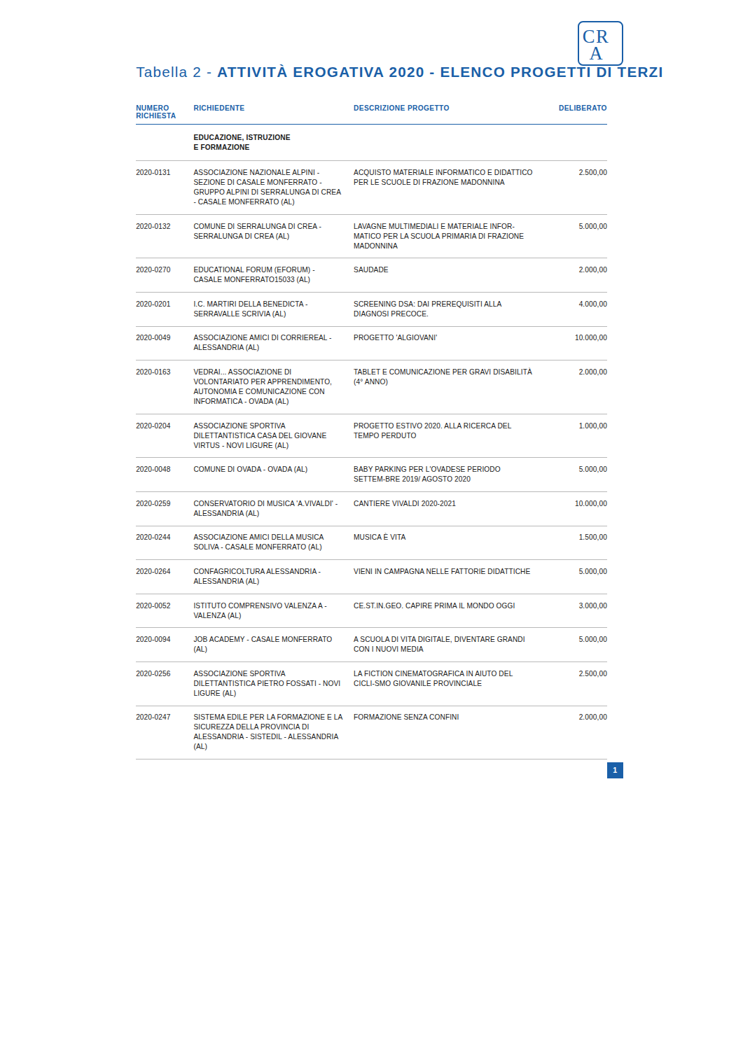C R A
Tabella 2 - ATTIVITÀ EROGATIVA 2020 - ELENCO PROGETTI DI TERZI
| NUMERO RICHIESTA | RICHIEDENTE | DESCRIZIONE PROGETTO | DELIBERATO |
| --- | --- | --- | --- |
| | EDUCAZIONE, ISTRUZIONE E FORMAZIONE | | |
| 2020-0131 | ASSOCIAZIONE NAZIONALE ALPINI - SEZIONE DI CASALE MONFERRATO - GRUPPO ALPINI DI SERRALUNGA DI CREA - CASALE MONFERRATO (AL) | ACQUISTO MATERIALE INFORMATICO E DIDATTICO PER LE SCUOLE DI FRAZIONE MADONNINA | 2.500,00 |
| 2020-0132 | COMUNE DI SERRALUNGA DI CREA - SERRALUNGA DI CREA (AL) | LAVAGNE MULTIMEDIALI E MATERIALE INFOR-MATICO PER LA SCUOLA PRIMARIA DI FRAZIONE MADONNINA | 5.000,00 |
| 2020-0270 | EDUCATIONAL FORUM (EFORUM) - CASALE MONFERRATO15033 (AL) | SAUDADE | 2.000,00 |
| 2020-0201 | I.C. MARTIRI DELLA BENEDICTA - SERRAVALLE SCRIVIA (AL) | SCREENING DSA: DAI PREREQUISITI ALLA DIAGNOSI PRECOCE. | 4.000,00 |
| 2020-0049 | ASSOCIAZIONE AMICI DI CORRIEREAL - ALESSANDRIA (AL) | PROGETTO 'ALGIOVANI' | 10.000,00 |
| 2020-0163 | VEDRAI... ASSOCIAZIONE DI VOLONTARIATO PER APPRENDIMENTO, AUTONOMIA E COMUNICAZIONE CON INFORMATICA - OVADA (AL) | TABLET E COMUNICAZIONE PER GRAVI DISABILITÀ (4° ANNO) | 2.000,00 |
| 2020-0204 | ASSOCIAZIONE SPORTIVA DILETTANTISTICA CASA DEL GIOVANE VIRTUS - NOVI LIGURE (AL) | PROGETTO ESTIVO 2020. ALLA RICERCA DEL TEMPO PERDUTO | 1.000,00 |
| 2020-0048 | COMUNE DI OVADA - OVADA (AL) | BABY PARKING PER L'OVADESE PERIODO SETTEM-BRE 2019/ AGOSTO 2020 | 5.000,00 |
| 2020-0259 | CONSERVATORIO DI MUSICA 'A.VIVALDI' - ALESSANDRIA (AL) | CANTIERE VIVALDI 2020-2021 | 10.000,00 |
| 2020-0244 | ASSOCIAZIONE AMICI DELLA MUSICA SOLIVA - CASALE MONFERRATO (AL) | MUSICA È VITA | 1.500,00 |
| 2020-0264 | CONFAGRICOLTURA ALESSANDRIA - ALESSANDRIA (AL) | VIENI IN CAMPAGNA NELLE FATTORIE DIDATTICHE | 5.000,00 |
| 2020-0052 | ISTITUTO COMPRENSIVO VALENZA A - VALENZA (AL) | CE.ST.IN.GEO. CAPIRE PRIMA IL MONDO OGGI | 3.000,00 |
| 2020-0094 | JOB ACADEMY - CASALE MONFERRATO (AL) | A SCUOLA DI VITA DIGITALE, DIVENTARE GRANDI CON I NUOVI MEDIA | 5.000,00 |
| 2020-0256 | ASSOCIAZIONE SPORTIVA DILETTANTISTICA PIETRO FOSSATI - NOVI LIGURE (AL) | LA FICTION CINEMATOGRAFICA IN AIUTO DEL CICLI-SMO GIOVANILE PROVINCIALE | 2.500,00 |
| 2020-0247 | SISTEMA EDILE PER LA FORMAZIONE E LA SICUREZZA DELLA PROVINCIA DI ALESSANDRIA - SISTEDIL - ALESSANDRIA (AL) | FORMAZIONE SENZA CONFINI | 2.000,00 |
1